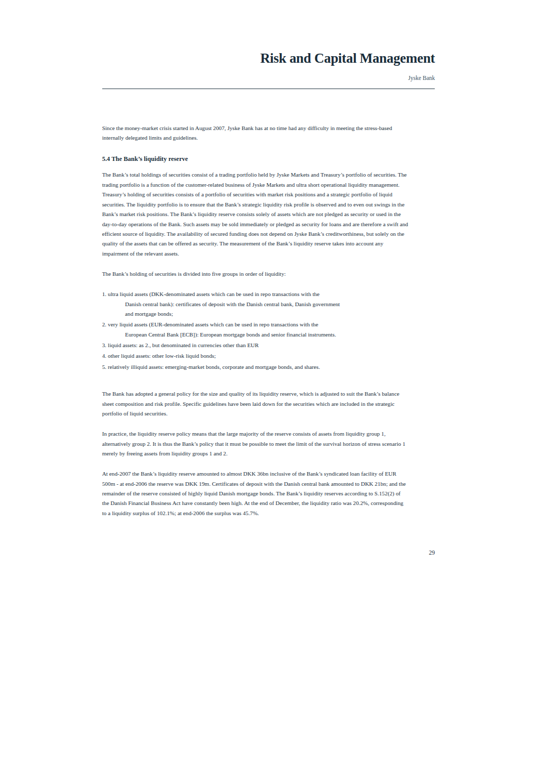Risk and Capital Management
Jyske Bank
Since the money-market crisis started in August 2007, Jyske Bank has at no time had any difficulty in meeting the stress-based internally delegated limits and guidelines.
5.4 The Bank’s liquidity reserve
The Bank’s total holdings of securities consist of a trading portfolio held by Jyske Markets and Treasury’s portfolio of securities. The trading portfolio is a function of the customer-related business of Jyske Markets and ultra short operational liquidity management. Treasury’s holding of securities consists of a portfolio of securities with market risk positions and a strategic portfolio of liquid securities. The liquidity portfolio is to ensure that the Bank’s strategic liquidity risk profile is observed and to even out swings in the Bank’s market risk positions. The Bank’s liquidity reserve consists solely of assets which are not pledged as security or used in the day-to-day operations of the Bank. Such assets may be sold immediately or pledged as security for loans and are therefore a swift and efficient source of liquidity. The availability of secured funding does not depend on Jyske Bank’s creditworthiness, but solely on the quality of the assets that can be offered as security. The measurement of the Bank’s liquidity reserve takes into account any impairment of the relevant assets.
The Bank’s holding of securities is divided into five groups in order of liquidity:
ultra liquid assets (DKK-denominated assets which can be used in repo transactions with the Danish central bank): certificates of deposit with the Danish central bank, Danish government and mortgage bonds;
very liquid assets (EUR-denominated assets which can be used in repo transactions with the European Central Bank [ECB]): European mortgage bonds and senior financial instruments.
liquid assets: as 2., but denominated in currencies other than EUR
other liquid assets: other low-risk liquid bonds;
relatively illiquid assets: emerging-market bonds, corporate and mortgage bonds, and shares.
The Bank has adopted a general policy for the size and quality of its liquidity reserve, which is adjusted to suit the Bank’s balance sheet composition and risk profile. Specific guidelines have been laid down for the securities which are included in the strategic portfolio of liquid securities.
In practice, the liquidity reserve policy means that the large majority of the reserve consists of assets from liquidity group 1, alternatively group 2. It is thus the Bank’s policy that it must be possible to meet the limit of the survival horizon of stress scenario 1 merely by freeing assets from liquidity groups 1 and 2.
At end-2007 the Bank’s liquidity reserve amounted to almost DKK 36bn inclusive of the Bank’s syndicated loan facility of EUR 500m - at end-2006 the reserve was DKK 19m. Certificates of deposit with the Danish central bank amounted to DKK 21bn; and the remainder of the reserve consisted of highly liquid Danish mortgage bonds. The Bank’s liquidity reserves according to S.152(2) of the Danish Financial Business Act have constantly been high. At the end of December, the liquidity ratio was 20.2%, corresponding to a liquidity surplus of 102.1%; at end-2006 the surplus was 45.7%.
29